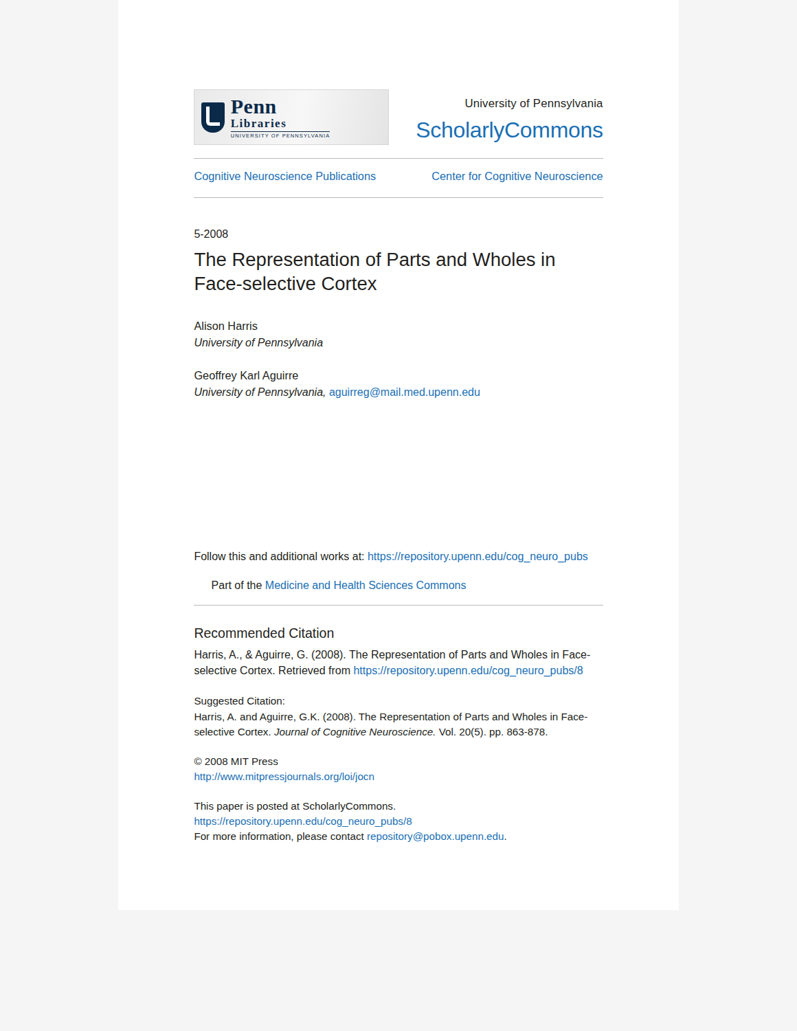Penn
Libraries
University of Pennsylvania
University of Pennsylvania
ScholarlyCommons
Cognitive Neuroscience Publications
Center for Cognitive Neuroscience
5-2008
The Representation of Parts and Wholes in Face-selective Cortex
Alison Harris
University of Pennsylvania
Geoffrey Karl Aguirre
University of Pennsylvania, aguirreg@mail.med.upenn.edu
Follow this and additional works at: https://repository.upenn.edu/cog_neuro_pubs
Part of the Medicine and Health Sciences Commons
Recommended Citation
Harris, A., & Aguirre, G. (2008). The Representation of Parts and Wholes in Face-selective Cortex. Retrieved from https://repository.upenn.edu/cog_neuro_pubs/8
Suggested Citation:
Harris, A. and Aguirre, G.K. (2008). The Representation of Parts and Wholes in Face-selective Cortex. Journal of Cognitive Neuroscience. Vol. 20(5). pp. 863-878.
© 2008 MIT Press
http://www.mitpressjournals.org/loi/jocn
This paper is posted at ScholarlyCommons. https://repository.upenn.edu/cog_neuro_pubs/8
For more information, please contact repository@pobox.upenn.edu.